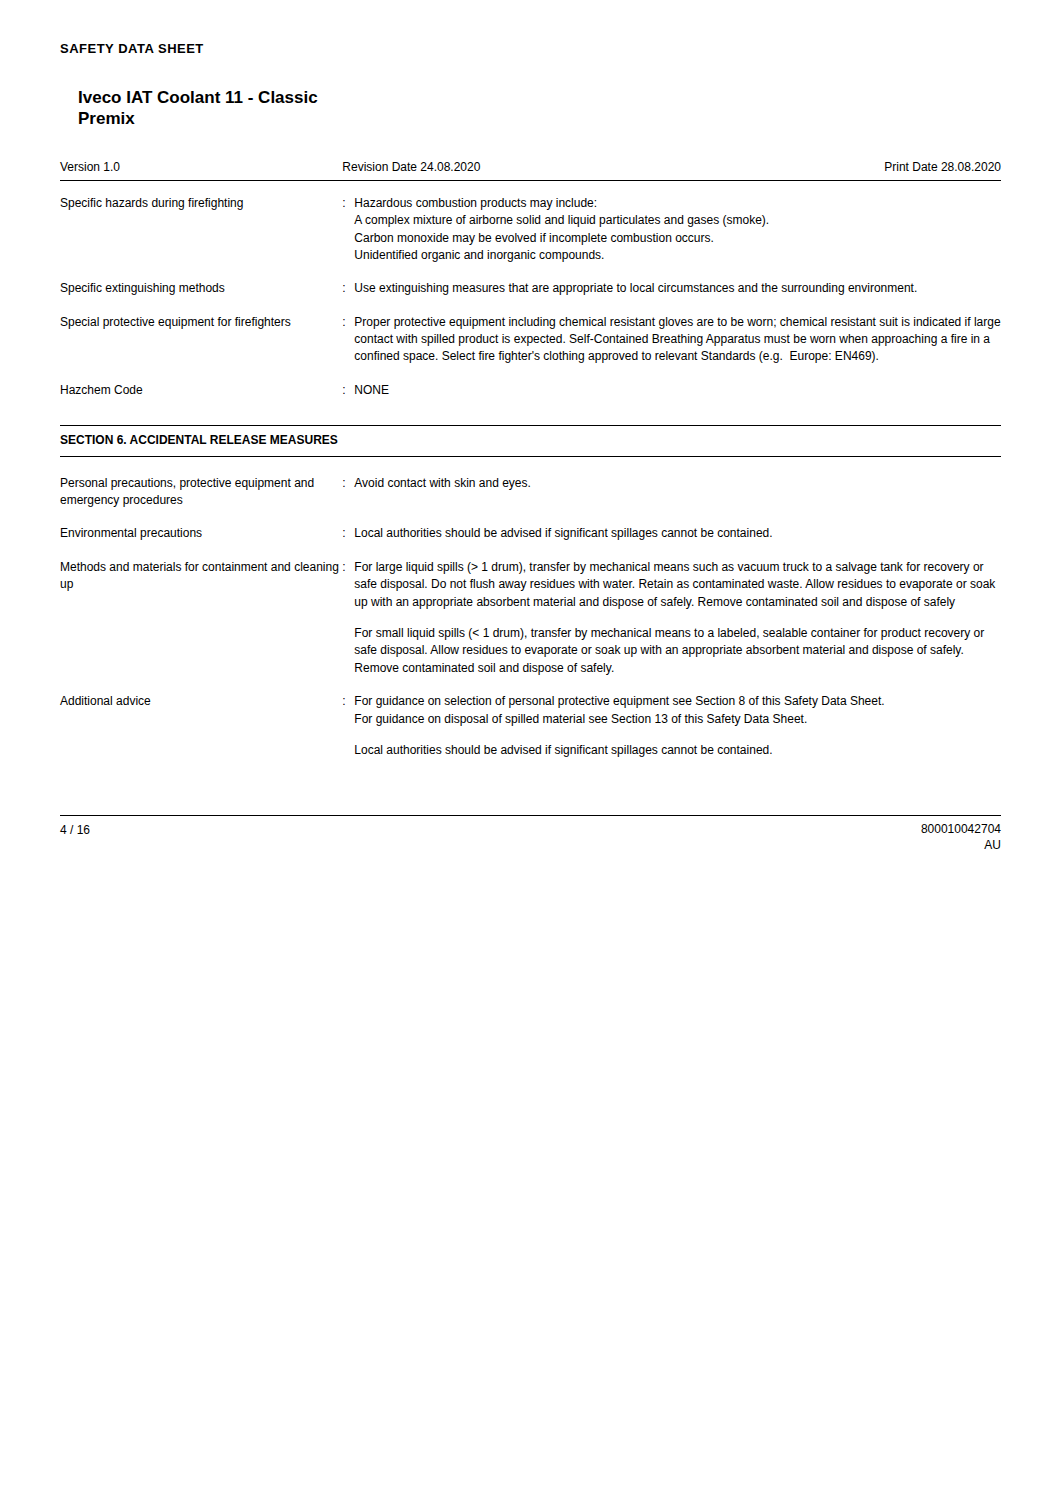SAFETY DATA SHEET
Iveco IAT Coolant 11 - Classic
Premix
Version 1.0 Revision Date 24.08.2020 Print Date 28.08.2020
| Specific hazards during firefighting | : | Hazardous combustion products may include: A complex mixture of airborne solid and liquid particulates and gases (smoke). Carbon monoxide may be evolved if incomplete combustion occurs. Unidentified organic and inorganic compounds. |
| Specific extinguishing methods | : | Use extinguishing measures that are appropriate to local circumstances and the surrounding environment. |
| Special protective equipment for firefighters | : | Proper protective equipment including chemical resistant gloves are to be worn; chemical resistant suit is indicated if large contact with spilled product is expected. Self-Contained Breathing Apparatus must be worn when approaching a fire in a confined space. Select fire fighter's clothing approved to relevant Standards (e.g. Europe: EN469). |
| Hazchem Code | : | NONE |
SECTION 6. ACCIDENTAL RELEASE MEASURES
| Personal precautions, protective equipment and emergency procedures | : | Avoid contact with skin and eyes. |
| Environmental precautions | : | Local authorities should be advised if significant spillages cannot be contained. |
| Methods and materials for containment and cleaning up | : | For large liquid spills (> 1 drum), transfer by mechanical means such as vacuum truck to a salvage tank for recovery or safe disposal. Do not flush away residues with water. Retain as contaminated waste. Allow residues to evaporate or soak up with an appropriate absorbent material and dispose of safely. Remove contaminated soil and dispose of safely For small liquid spills (< 1 drum), transfer by mechanical means to a labeled, sealable container for product recovery or safe disposal. Allow residues to evaporate or soak up with an appropriate absorbent material and dispose of safely. Remove contaminated soil and dispose of safely. |
| Additional advice | : | For guidance on selection of personal protective equipment see Section 8 of this Safety Data Sheet. For guidance on disposal of spilled material see Section 13 of this Safety Data Sheet. Local authorities should be advised if significant spillages cannot be contained. |
4 / 16
800010042704
AU